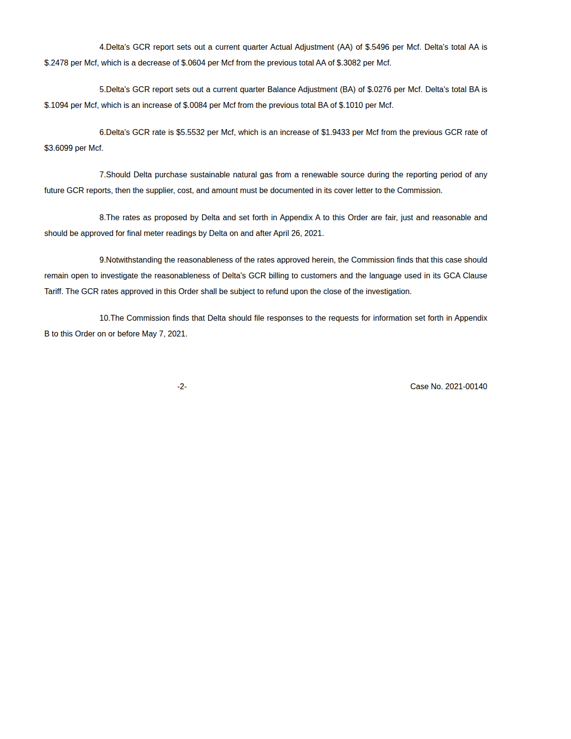4. Delta's GCR report sets out a current quarter Actual Adjustment (AA) of $.5496 per Mcf. Delta's total AA is $.2478 per Mcf, which is a decrease of $.0604 per Mcf from the previous total AA of $.3082 per Mcf.
5. Delta's GCR report sets out a current quarter Balance Adjustment (BA) of $.0276 per Mcf. Delta's total BA is $.1094 per Mcf, which is an increase of $.0084 per Mcf from the previous total BA of $.1010 per Mcf.
6. Delta's GCR rate is $5.5532 per Mcf, which is an increase of $1.9433 per Mcf from the previous GCR rate of $3.6099 per Mcf.
7. Should Delta purchase sustainable natural gas from a renewable source during the reporting period of any future GCR reports, then the supplier, cost, and amount must be documented in its cover letter to the Commission.
8. The rates as proposed by Delta and set forth in Appendix A to this Order are fair, just and reasonable and should be approved for final meter readings by Delta on and after April 26, 2021.
9. Notwithstanding the reasonableness of the rates approved herein, the Commission finds that this case should remain open to investigate the reasonableness of Delta's GCR billing to customers and the language used in its GCA Clause Tariff. The GCR rates approved in this Order shall be subject to refund upon the close of the investigation.
10. The Commission finds that Delta should file responses to the requests for information set forth in Appendix B to this Order on or before May 7, 2021.
-2- Case No. 2021-00140